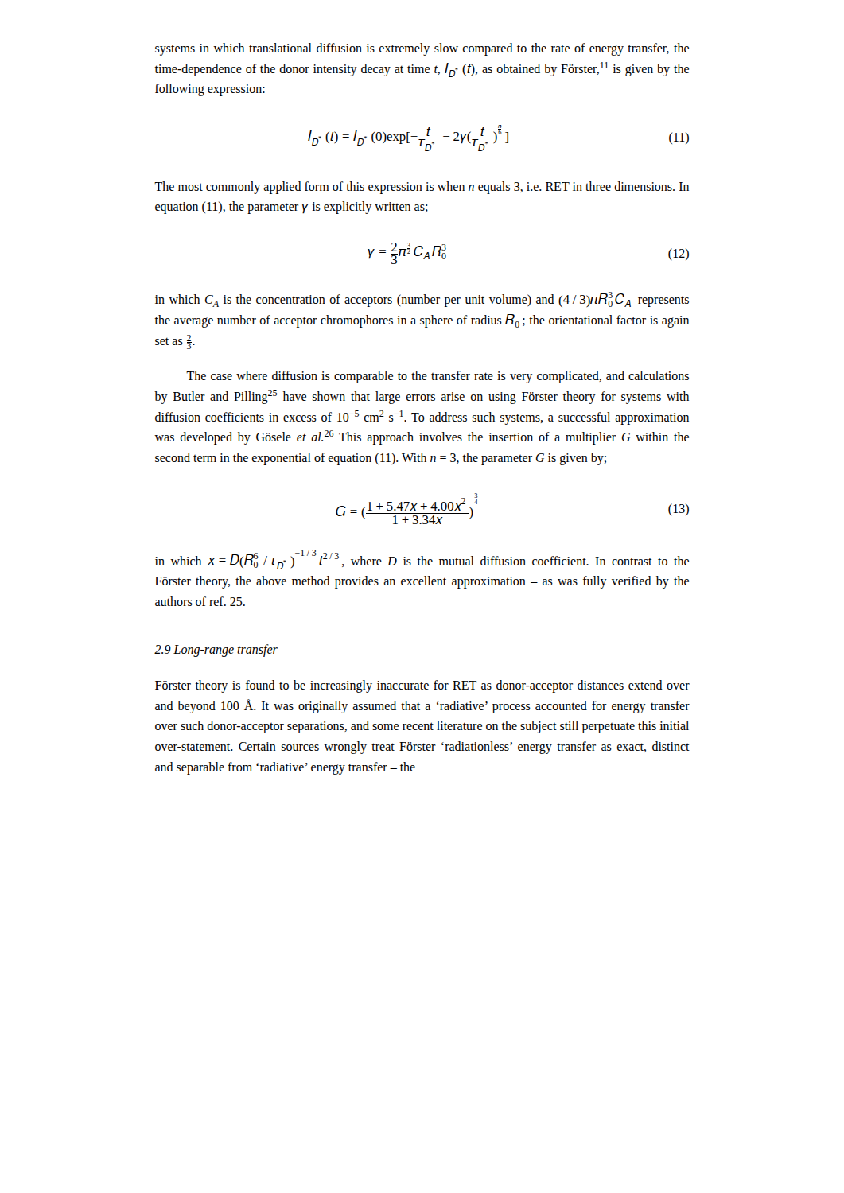systems in which translational diffusion is extremely slow compared to the rate of energy transfer, the time-dependence of the donor intensity decay at time t, ID*(t), as obtained by Förster,11 is given by the following expression:
ID* (t) = ID* (0) exp [ − tτD* − 2γ (tτD*) n6 ]
(11)
The most commonly applied form of this expression is when n equals 3, i.e. RET in three dimensions. In equation (11), the parameter γ is explicitly written as;
γ = 23 π32 CA R03
(12)
in which CA is the concentration of acceptors (number per unit volume) and (4/3)πR03CA represents the average number of acceptor chromophores in a sphere of radius R0; the orientational factor is again set as 23.
The case where diffusion is comparable to the transfer rate is very complicated, and calculations by Butler and Pilling25 have shown that large errors arise on using Förster theory for systems with diffusion coefficients in excess of 10−5 cm2 s−1. To address such systems, a successful approximation was developed by Gösele et al.26 This approach involves the insertion of a multiplier G within the second term in the exponential of equation (11). With n = 3, the parameter G is given by;
G = ( 1+5.47x+4.00x2 1+3.34x ) 34
(13)
in which x=D(R06/τD*)−1/3t2/3, where D is the mutual diffusion coefficient. In contrast to the Förster theory, the above method provides an excellent approximation – as was fully verified by the authors of ref. 25.
2.9 Long-range transfer
Förster theory is found to be increasingly inaccurate for RET as donor-acceptor distances extend over and beyond 100 Å. It was originally assumed that a ‘radiative’ process accounted for energy transfer over such donor-acceptor separations, and some recent literature on the subject still perpetuate this initial over-statement. Certain sources wrongly treat Förster ‘radiationless’ energy transfer as exact, distinct and separable from ‘radiative’ energy transfer – the